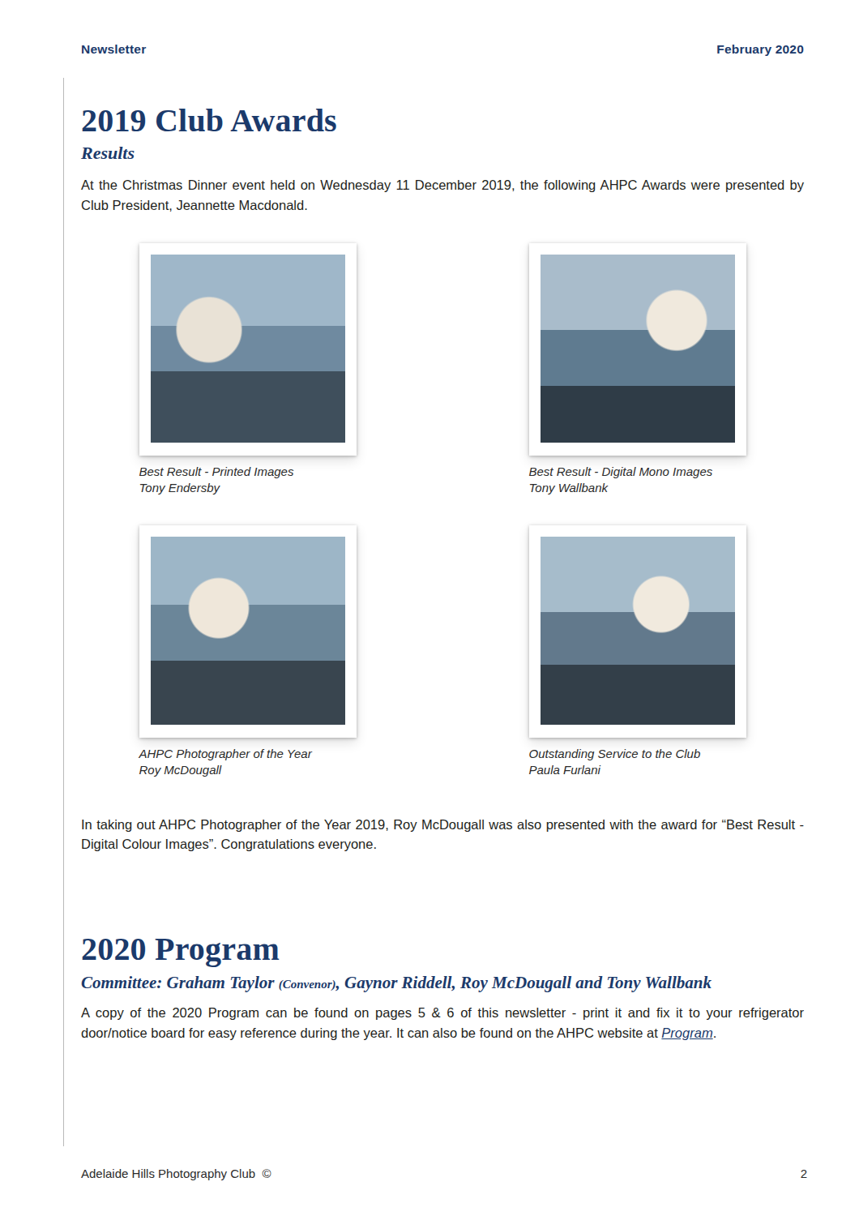Newsletter
February 2020
2019 Club Awards
Results
At the Christmas Dinner event held on Wednesday 11 December 2019, the following AHPC Awards were presented by Club President, Jeannette Macdonald.
Best Result - Printed Images
Tony Endersby
Best Result - Digital Mono Images
Tony Wallbank
AHPC Photographer of the Year
Roy McDougall
Outstanding Service to the Club
Paula Furlani
In taking out AHPC Photographer of the Year 2019, Roy McDougall was also presented with the award for “Best Result - Digital Colour Images”. Congratulations everyone.
2020 Program
Committee: Graham Taylor (Convenor), Gaynor Riddell, Roy McDougall and Tony Wallbank
A copy of the 2020 Program can be found on pages 5 & 6 of this newsletter - print it and fix it to your refrigerator door/notice board for easy reference during the year. It can also be found on the AHPC website at Program.
Adelaide Hills Photography Club ©
2